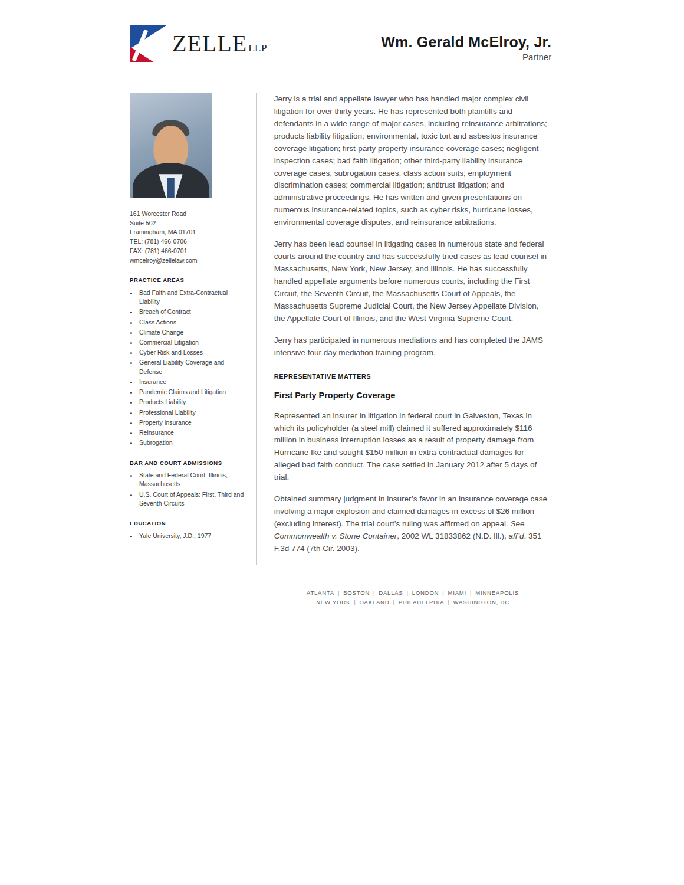ZELLELLP
Wm. Gerald McElroy, Jr.
Partner
161 Worcester Road
Suite 502
Framingham, MA 01701
TEL: (781) 466-0706
FAX: (781) 466-0701
wmcelroy@zellelaw.com
Practice Areas
Bad Faith and Extra-Contractual Liability
Breach of Contract
Class Actions
Climate Change
Commercial Litigation
Cyber Risk and Losses
General Liability Coverage and Defense
Insurance
Pandemic Claims and Litigation
Products Liability
Professional Liability
Property Insurance
Reinsurance
Subrogation
Bar and Court Admissions
State and Federal Court: Illinois, Massachusetts
U.S. Court of Appeals: First, Third and Seventh Circuits
Education
Yale University, J.D., 1977
Jerry is a trial and appellate lawyer who has handled major complex civil litigation for over thirty years. He has represented both plaintiffs and defendants in a wide range of major cases, including reinsurance arbitrations; products liability litigation; environmental, toxic tort and asbestos insurance coverage litigation; first-party property insurance coverage cases; negligent inspection cases; bad faith litigation; other third-party liability insurance coverage cases; subrogation cases; class action suits; employment discrimination cases; commercial litigation; antitrust litigation; and administrative proceedings. He has written and given presentations on numerous insurance-related topics, such as cyber risks, hurricane losses, environmental coverage disputes, and reinsurance arbitrations.
Jerry has been lead counsel in litigating cases in numerous state and federal courts around the country and has successfully tried cases as lead counsel in Massachusetts, New York, New Jersey, and Illinois. He has successfully handled appellate arguments before numerous courts, including the First Circuit, the Seventh Circuit, the Massachusetts Court of Appeals, the Massachusetts Supreme Judicial Court, the New Jersey Appellate Division, the Appellate Court of Illinois, and the West Virginia Supreme Court.
Jerry has participated in numerous mediations and has completed the JAMS intensive four day mediation training program.
Representative Matters
First Party Property Coverage
Represented an insurer in litigation in federal court in Galveston, Texas in which its policyholder (a steel mill) claimed it suffered approximately $116 million in business interruption losses as a result of property damage from Hurricane Ike and sought $150 million in extra-contractual damages for alleged bad faith conduct. The case settled in January 2012 after 5 days of trial.
Obtained summary judgment in insurer’s favor in an insurance coverage case involving a major explosion and claimed damages in excess of $26 million (excluding interest). The trial court’s ruling was affirmed on appeal. See Commonwealth v. Stone Container, 2002 WL 31833862 (N.D. Ill.), aff’d, 351 F.3d 774 (7th Cir. 2003).
ATLANTA|BOSTON|DALLAS|LONDON|MIAMI|MINNEAPOLIS
NEW YORK|OAKLAND|PHILADELPHIA|WASHINGTON, DC